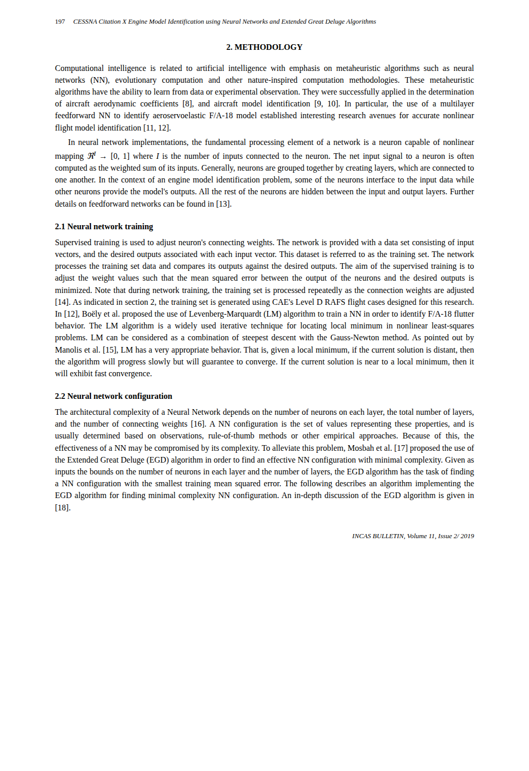197 CESSNA Citation X Engine Model Identification using Neural Networks and Extended Great Deluge Algorithms
2. METHODOLOGY
Computational intelligence is related to artificial intelligence with emphasis on metaheuristic algorithms such as neural networks (NN), evolutionary computation and other nature-inspired computation methodologies. These metaheuristic algorithms have the ability to learn from data or experimental observation. They were successfully applied in the determination of aircraft aerodynamic coefficients [8], and aircraft model identification [9, 10]. In particular, the use of a multilayer feedforward NN to identify aeroservoelastic F/A-18 model established interesting research avenues for accurate nonlinear flight model identification [11, 12].
In neural network implementations, the fundamental processing element of a network is a neuron capable of nonlinear mapping ℜI → [0, 1] where I is the number of inputs connected to the neuron. The net input signal to a neuron is often computed as the weighted sum of its inputs. Generally, neurons are grouped together by creating layers, which are connected to one another. In the context of an engine model identification problem, some of the neurons interface to the input data while other neurons provide the model's outputs. All the rest of the neurons are hidden between the input and output layers. Further details on feedforward networks can be found in [13].
2.1 Neural network training
Supervised training is used to adjust neuron's connecting weights. The network is provided with a data set consisting of input vectors, and the desired outputs associated with each input vector. This dataset is referred to as the training set. The network processes the training set data and compares its outputs against the desired outputs. The aim of the supervised training is to adjust the weight values such that the mean squared error between the output of the neurons and the desired outputs is minimized. Note that during network training, the training set is processed repeatedly as the connection weights are adjusted [14]. As indicated in section 2, the training set is generated using CAE's Level D RAFS flight cases designed for this research. In [12], Boëly et al. proposed the use of Levenberg-Marquardt (LM) algorithm to train a NN in order to identify F/A-18 flutter behavior. The LM algorithm is a widely used iterative technique for locating local minimum in nonlinear least-squares problems. LM can be considered as a combination of steepest descent with the Gauss-Newton method. As pointed out by Manolis et al. [15], LM has a very appropriate behavior. That is, given a local minimum, if the current solution is distant, then the algorithm will progress slowly but will guarantee to converge. If the current solution is near to a local minimum, then it will exhibit fast convergence.
2.2 Neural network configuration
The architectural complexity of a Neural Network depends on the number of neurons on each layer, the total number of layers, and the number of connecting weights [16]. A NN configuration is the set of values representing these properties, and is usually determined based on observations, rule-of-thumb methods or other empirical approaches. Because of this, the effectiveness of a NN may be compromised by its complexity. To alleviate this problem, Mosbah et al. [17] proposed the use of the Extended Great Deluge (EGD) algorithm in order to find an effective NN configuration with minimal complexity. Given as inputs the bounds on the number of neurons in each layer and the number of layers, the EGD algorithm has the task of finding a NN configuration with the smallest training mean squared error. The following describes an algorithm implementing the EGD algorithm for finding minimal complexity NN configuration. An in-depth discussion of the EGD algorithm is given in [18].
INCAS BULLETIN, Volume 11, Issue 2/ 2019